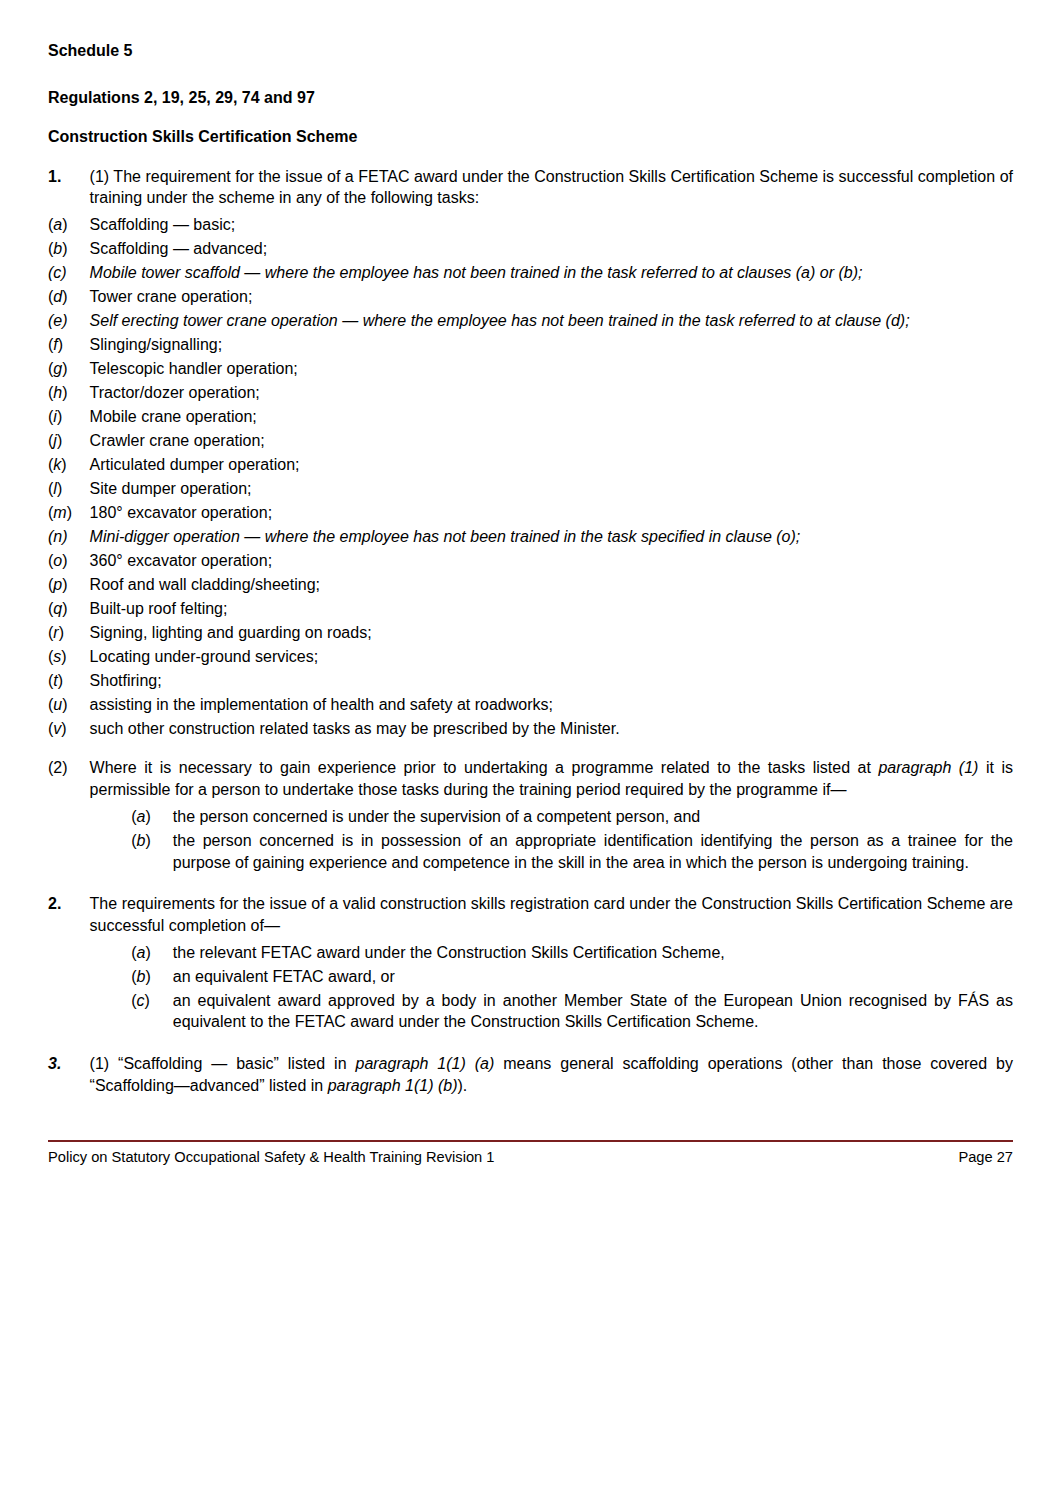Schedule 5
Regulations 2, 19, 25, 29, 74 and 97
Construction Skills Certification Scheme
1.
(1) The requirement for the issue of a FETAC award under the Construction Skills Certification Scheme is successful completion of training under the scheme in any of the following tasks:
(a) Scaffolding — basic;
(b) Scaffolding — advanced;
(c) Mobile tower scaffold — where the employee has not been trained in the task referred to at clauses (a) or (b);
(d) Tower crane operation;
(e) Self erecting tower crane operation — where the employee has not been trained in the task referred to at clause (d);
(f) Slinging/signalling;
(g) Telescopic handler operation;
(h) Tractor/dozer operation;
(i) Mobile crane operation;
(j) Crawler crane operation;
(k) Articulated dumper operation;
(l) Site dumper operation;
(m) 180° excavator operation;
(n) Mini-digger operation — where the employee has not been trained in the task specified in clause (o);
(o) 360° excavator operation;
(p) Roof and wall cladding/sheeting;
(q) Built-up roof felting;
(r) Signing, lighting and guarding on roads;
(s) Locating under-ground services;
(t) Shotfiring;
(u) assisting in the implementation of health and safety at roadworks;
(v) such other construction related tasks as may be prescribed by the Minister.
(2)
Where it is necessary to gain experience prior to undertaking a programme related to the tasks listed at paragraph (1) it is permissible for a person to undertake those tasks during the training period required by the programme if—
(a) the person concerned is under the supervision of a competent person, and
(b) the person concerned is in possession of an appropriate identification identifying the person as a trainee for the purpose of gaining experience and competence in the skill in the area in which the person is undergoing training.
2.
The requirements for the issue of a valid construction skills registration card under the Construction Skills Certification Scheme are successful completion of—
(a) the relevant FETAC award under the Construction Skills Certification Scheme,
(b) an equivalent FETAC award, or
(c) an equivalent award approved by a body in another Member State of the European Union recognised by FÁS as equivalent to the FETAC award under the Construction Skills Certification Scheme.
3.
(1) “Scaffolding — basic” listed in paragraph 1(1) (a) means general scaffolding operations (other than those covered by “Scaffolding—advanced” listed in paragraph 1(1) (b)).
Policy on Statutory Occupational Safety & Health Training Revision 1 Page 27